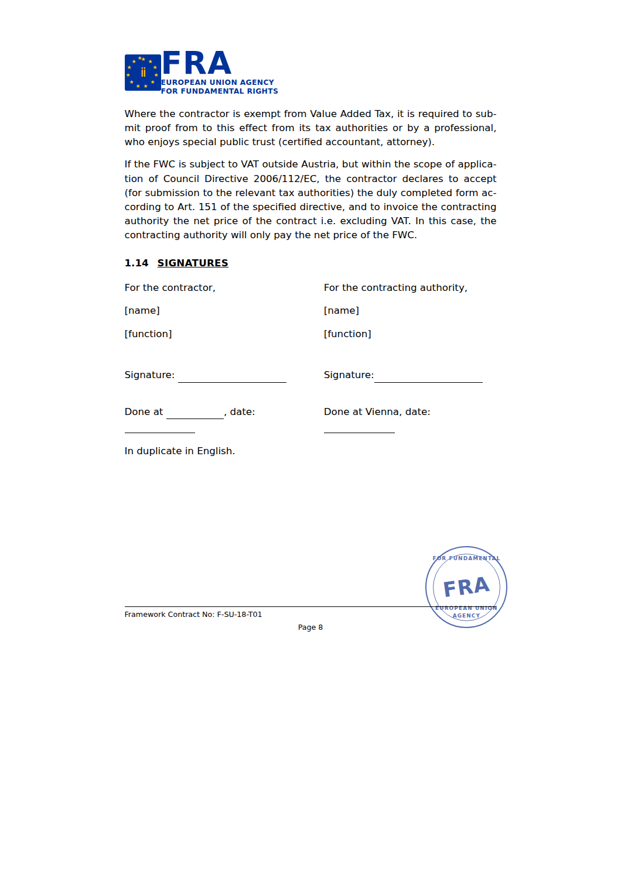| ★ ★ ★ ★ ★ ★ ★ ★ ★ ★ ★ ★ ii | FRA |
| European Union Agency for Fundamental Rights |
Where the contractor is exempt from Value Added Tax, it is required to submit proof from to this effect from its tax authorities or by a professional, who enjoys special public trust (certified accountant, attorney).
If the FWC is subject to VAT outside Austria, but within the scope of application of Council Directive 2006/112/EC, the contractor declares to accept (for submission to the relevant tax authorities) the duly completed form according to Art. 151 of the specified directive, and to invoice the contracting authority the net price of the contract i.e. excluding VAT. In this case, the contracting authority will only pay the net price of the FWC.
1.14 SIGNATURES
| For the contractor, [name] [function] Signature: Done at , date: In duplicate in English. | For the contracting authority, [name] [function] Signature: Done at Vienna, date: |
FOR FUNDAMENTAL
FRA
EUROPEAN UNION AGENCY
Framework Contract No: F-SU-18-T01
Page 8